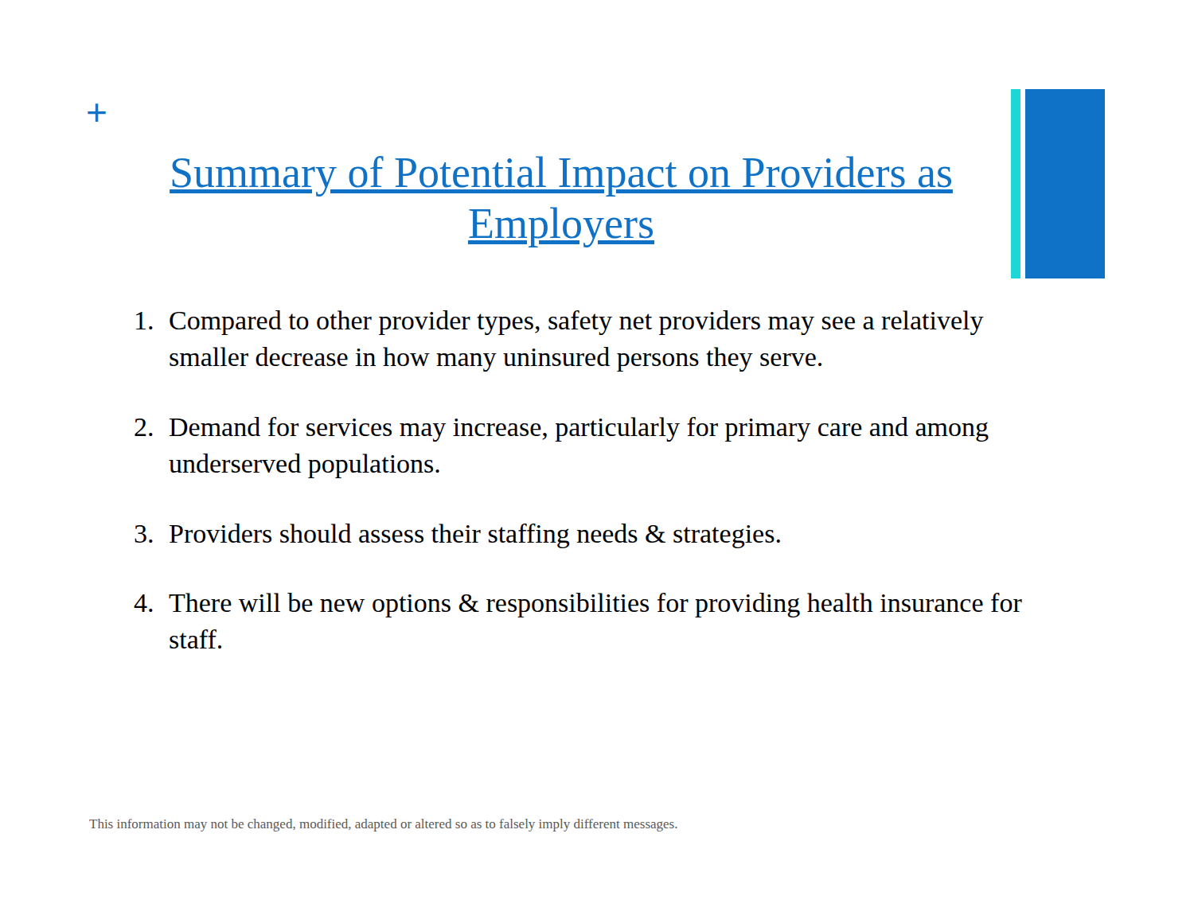+
Summary of Potential Impact on Providers as Employers
Compared to other provider types, safety net providers may see a relatively smaller decrease in how many uninsured persons they serve.
Demand for services may increase, particularly for primary care and among underserved populations.
Providers should assess their staffing needs & strategies.
There will be new options & responsibilities for providing health insurance for staff.
This information may not be changed, modified, adapted or altered so as to falsely imply different messages.